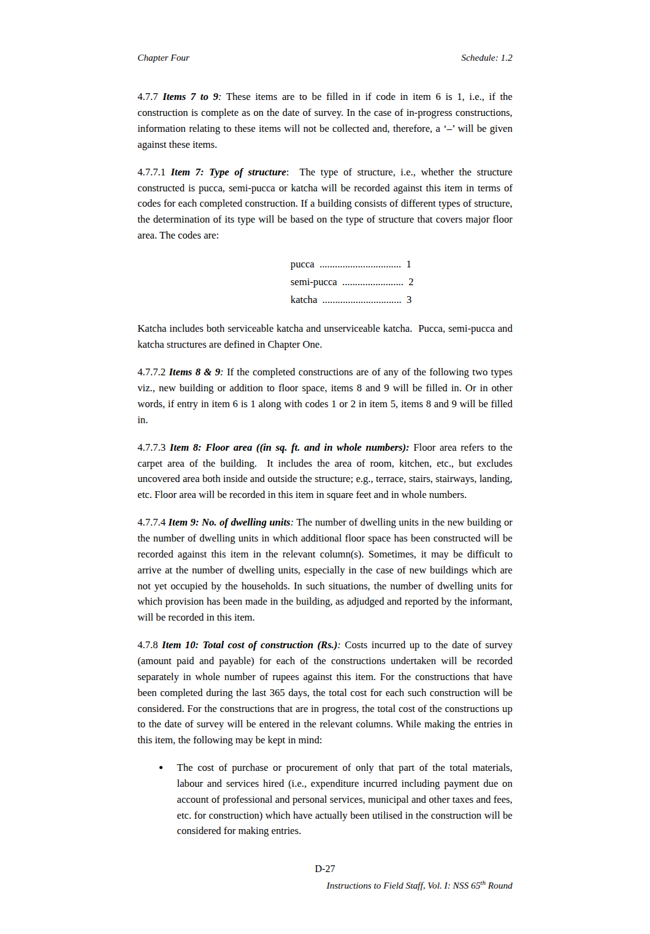Chapter Four Schedule: 1.2
4.7.7 Items 7 to 9: These items are to be filled in if code in item 6 is 1, i.e., if the construction is complete as on the date of survey. In the case of in-progress constructions, information relating to these items will not be collected and, therefore, a ‘–’ will be given against these items.
4.7.7.1 Item 7: Type of structure: The type of structure, i.e., whether the structure constructed is pucca, semi-pucca or katcha will be recorded against this item in terms of codes for each completed construction. If a building consists of different types of structure, the determination of its type will be based on the type of structure that covers major floor area. The codes are:
pucca ................................ 1
semi-pucca ........................ 2
katcha ............................... 3
Katcha includes both serviceable katcha and unserviceable katcha. Pucca, semi-pucca and katcha structures are defined in Chapter One.
4.7.7.2 Items 8 & 9: If the completed constructions are of any of the following two types viz., new building or addition to floor space, items 8 and 9 will be filled in. Or in other words, if entry in item 6 is 1 along with codes 1 or 2 in item 5, items 8 and 9 will be filled in.
4.7.7.3 Item 8: Floor area ((in sq. ft. and in whole numbers): Floor area refers to the carpet area of the building. It includes the area of room, kitchen, etc., but excludes uncovered area both inside and outside the structure; e.g., terrace, stairs, stairways, landing, etc. Floor area will be recorded in this item in square feet and in whole numbers.
4.7.7.4 Item 9: No. of dwelling units: The number of dwelling units in the new building or the number of dwelling units in which additional floor space has been constructed will be recorded against this item in the relevant column(s). Sometimes, it may be difficult to arrive at the number of dwelling units, especially in the case of new buildings which are not yet occupied by the households. In such situations, the number of dwelling units for which provision has been made in the building, as adjudged and reported by the informant, will be recorded in this item.
4.7.8 Item 10: Total cost of construction (Rs.): Costs incurred up to the date of survey (amount paid and payable) for each of the constructions undertaken will be recorded separately in whole number of rupees against this item. For the constructions that have been completed during the last 365 days, the total cost for each such construction will be considered. For the constructions that are in progress, the total cost of the constructions up to the date of survey will be entered in the relevant columns. While making the entries in this item, the following may be kept in mind:
The cost of purchase or procurement of only that part of the total materials, labour and services hired (i.e., expenditure incurred including payment due on account of professional and personal services, municipal and other taxes and fees, etc. for construction) which have actually been utilised in the construction will be considered for making entries.
D-27
Instructions to Field Staff, Vol. I: NSS 65th Round